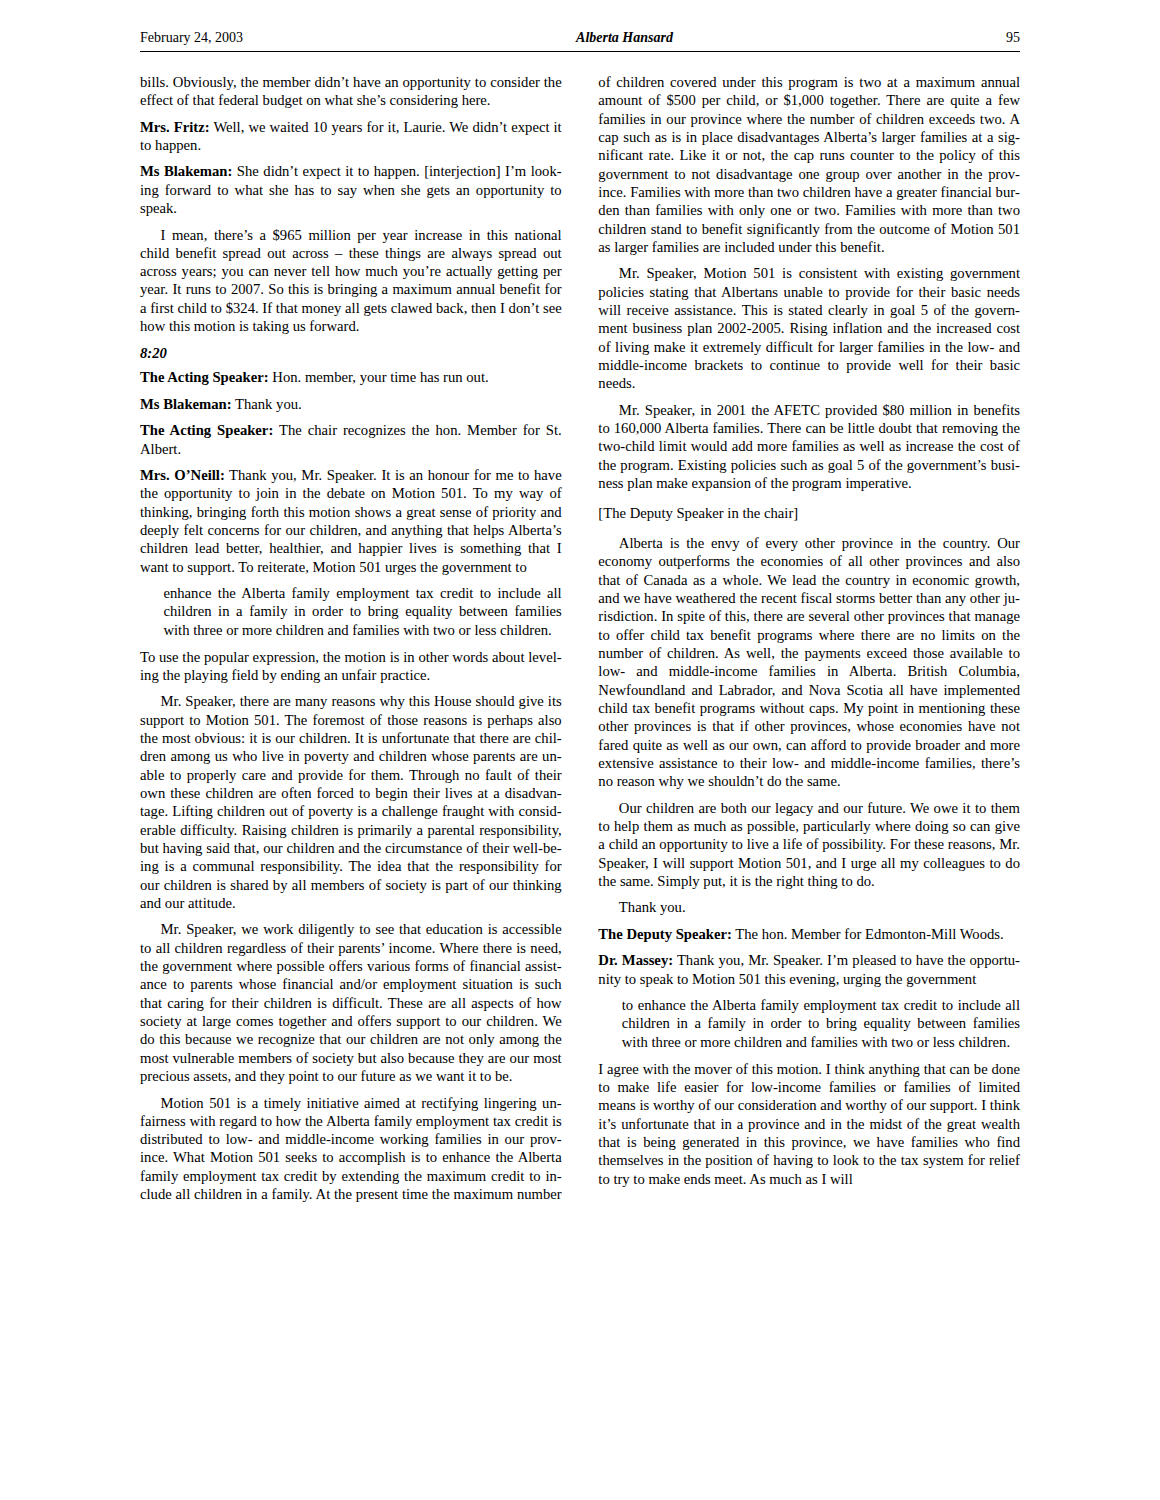February 24, 2003 Alberta Hansard 95
bills. Obviously, the member didn’t have an opportunity to consider the effect of that federal budget on what she’s considering here.
Mrs. Fritz: Well, we waited 10 years for it, Laurie. We didn’t expect it to happen.
Ms Blakeman: She didn’t expect it to happen. [interjection] I’m looking forward to what she has to say when she gets an opportunity to speak.
I mean, there’s a $965 million per year increase in this national child benefit spread out across – these things are always spread out across years; you can never tell how much you’re actually getting per year. It runs to 2007. So this is bringing a maximum annual benefit for a first child to $324. If that money all gets clawed back, then I don’t see how this motion is taking us forward.
8:20
The Acting Speaker: Hon. member, your time has run out.
Ms Blakeman: Thank you.
The Acting Speaker: The chair recognizes the hon. Member for St. Albert.
Mrs. O’Neill: Thank you, Mr. Speaker. It is an honour for me to have the opportunity to join in the debate on Motion 501. To my way of thinking, bringing forth this motion shows a great sense of priority and deeply felt concerns for our children, and anything that helps Alberta’s children lead better, healthier, and happier lives is something that I want to support. To reiterate, Motion 501 urges the government to
enhance the Alberta family employment tax credit to include all children in a family in order to bring equality between families with three or more children and families with two or less children.
To use the popular expression, the motion is in other words about leveling the playing field by ending an unfair practice.
Mr. Speaker, there are many reasons why this House should give its support to Motion 501. The foremost of those reasons is perhaps also the most obvious: it is our children. It is unfortunate that there are children among us who live in poverty and children whose parents are unable to properly care and provide for them. Through no fault of their own these children are often forced to begin their lives at a disadvantage. Lifting children out of poverty is a challenge fraught with considerable difficulty. Raising children is primarily a parental responsibility, but having said that, our children and the circumstance of their well-being is a communal responsibility. The idea that the responsibility for our children is shared by all members of society is part of our thinking and our attitude.
Mr. Speaker, we work diligently to see that education is accessible to all children regardless of their parents’ income. Where there is need, the government where possible offers various forms of financial assistance to parents whose financial and/or employment situation is such that caring for their children is difficult. These are all aspects of how society at large comes together and offers support to our children. We do this because we recognize that our children are not only among the most vulnerable members of society but also because they are our most precious assets, and they point to our future as we want it to be.
Motion 501 is a timely initiative aimed at rectifying lingering unfairness with regard to how the Alberta family employment tax credit is distributed to low- and middle-income working families in our province. What Motion 501 seeks to accomplish is to enhance the Alberta family employment tax credit by extending the maximum credit to include all children in a family. At the present time the maximum number of children covered under this program is two at a maximum annual amount of $500 per child, or $1,000 together. There are quite a few families in our province where the number of children exceeds two. A cap such as is in place disadvantages Alberta’s larger families at a significant rate. Like it or not, the cap runs counter to the policy of this government to not disadvantage one group over another in the province. Families with more than two children have a greater financial burden than families with only one or two. Families with more than two children stand to benefit significantly from the outcome of Motion 501 as larger families are included under this benefit.
Mr. Speaker, Motion 501 is consistent with existing government policies stating that Albertans unable to provide for their basic needs will receive assistance. This is stated clearly in goal 5 of the government business plan 2002-2005. Rising inflation and the increased cost of living make it extremely difficult for larger families in the low- and middle-income brackets to continue to provide well for their basic needs.
Mr. Speaker, in 2001 the AFETC provided $80 million in benefits to 160,000 Alberta families. There can be little doubt that removing the two-child limit would add more families as well as increase the cost of the program. Existing policies such as goal 5 of the government’s business plan make expansion of the program imperative.
[The Deputy Speaker in the chair]
Alberta is the envy of every other province in the country. Our economy outperforms the economies of all other provinces and also that of Canada as a whole. We lead the country in economic growth, and we have weathered the recent fiscal storms better than any other jurisdiction. In spite of this, there are several other provinces that manage to offer child tax benefit programs where there are no limits on the number of children. As well, the payments exceed those available to low- and middle-income families in Alberta. British Columbia, Newfoundland and Labrador, and Nova Scotia all have implemented child tax benefit programs without caps. My point in mentioning these other provinces is that if other provinces, whose economies have not fared quite as well as our own, can afford to provide broader and more extensive assistance to their low- and middle-income families, there’s no reason why we shouldn’t do the same.
Our children are both our legacy and our future. We owe it to them to help them as much as possible, particularly where doing so can give a child an opportunity to live a life of possibility. For these reasons, Mr. Speaker, I will support Motion 501, and I urge all my colleagues to do the same. Simply put, it is the right thing to do.
Thank you.
The Deputy Speaker: The hon. Member for Edmonton-Mill Woods.
Dr. Massey: Thank you, Mr. Speaker. I’m pleased to have the opportunity to speak to Motion 501 this evening, urging the government
to enhance the Alberta family employment tax credit to include all children in a family in order to bring equality between families with three or more children and families with two or less children.
I agree with the mover of this motion. I think anything that can be done to make life easier for low-income families or families of limited means is worthy of our consideration and worthy of our support. I think it’s unfortunate that in a province and in the midst of the great wealth that is being generated in this province, we have families who find themselves in the position of having to look to the tax system for relief to try to make ends meet. As much as I will